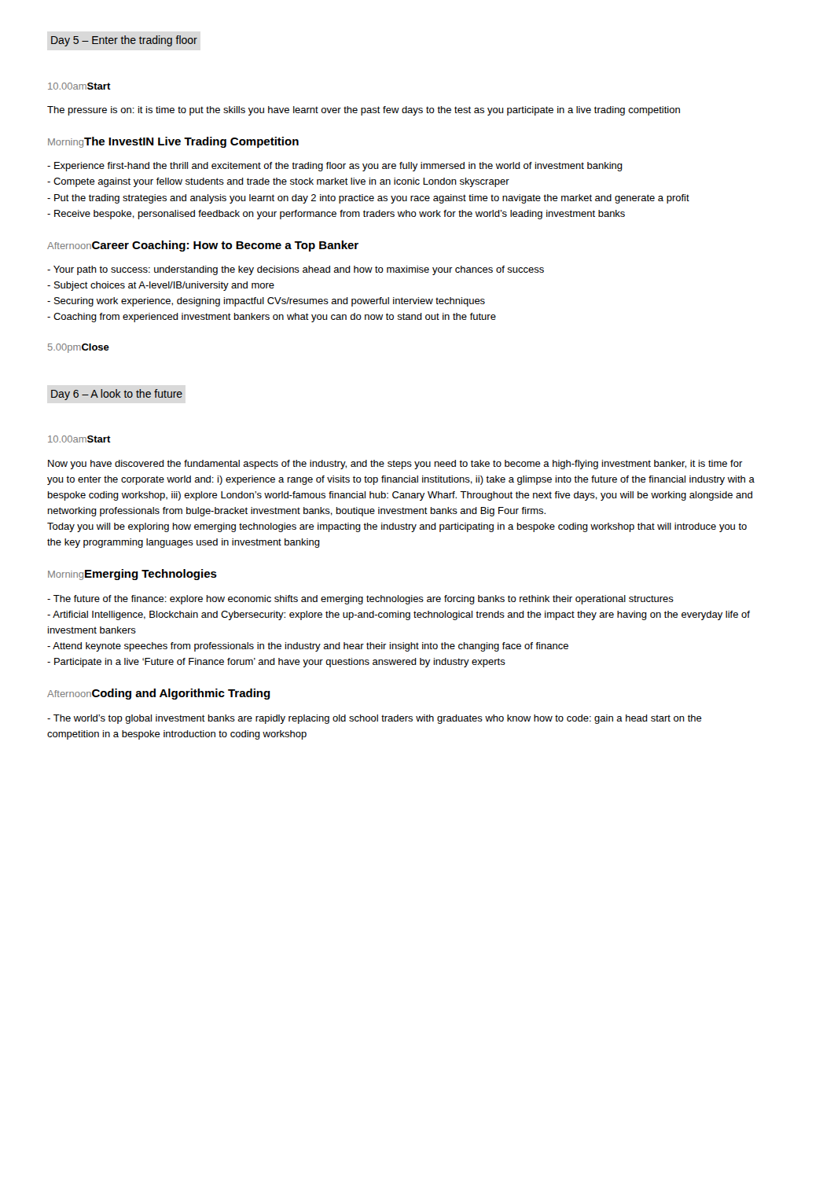Day 5 – Enter the trading floor
10.00am Start
The pressure is on: it is time to put the skills you have learnt over the past few days to the test as you participate in a live trading competition
Morning The InvestIN Live Trading Competition
- Experience first-hand the thrill and excitement of the trading floor as you are fully immersed in the world of investment banking
- Compete against your fellow students and trade the stock market live in an iconic London skyscraper
- Put the trading strategies and analysis you learnt on day 2 into practice as you race against time to navigate the market and generate a profit
- Receive bespoke, personalised feedback on your performance from traders who work for the world’s leading investment banks
Afternoon Career Coaching: How to Become a Top Banker
- Your path to success: understanding the key decisions ahead and how to maximise your chances of success
- Subject choices at A-level/IB/university and more
- Securing work experience, designing impactful CVs/resumes and powerful interview techniques
- Coaching from experienced investment bankers on what you can do now to stand out in the future
5.00pm Close
Day 6 – A look to the future
10.00am Start
Now you have discovered the fundamental aspects of the industry, and the steps you need to take to become a high-flying investment banker, it is time for you to enter the corporate world and: i) experience a range of visits to top financial institutions, ii) take a glimpse into the future of the financial industry with a bespoke coding workshop, iii) explore London’s world-famous financial hub: Canary Wharf. Throughout the next five days, you will be working alongside and networking professionals from bulge-bracket investment banks, boutique investment banks and Big Four firms.
Today you will be exploring how emerging technologies are impacting the industry and participating in a bespoke coding workshop that will introduce you to the key programming languages used in investment banking
Morning Emerging Technologies
- The future of the finance: explore how economic shifts and emerging technologies are forcing banks to rethink their operational structures
- Artificial Intelligence, Blockchain and Cybersecurity: explore the up-and-coming technological trends and the impact they are having on the everyday life of investment bankers
- Attend keynote speeches from professionals in the industry and hear their insight into the changing face of finance
- Participate in a live ‘Future of Finance forum’ and have your questions answered by industry experts
Afternoon Coding and Algorithmic Trading
- The world’s top global investment banks are rapidly replacing old school traders with graduates who know how to code: gain a head start on the competition in a bespoke introduction to coding workshop